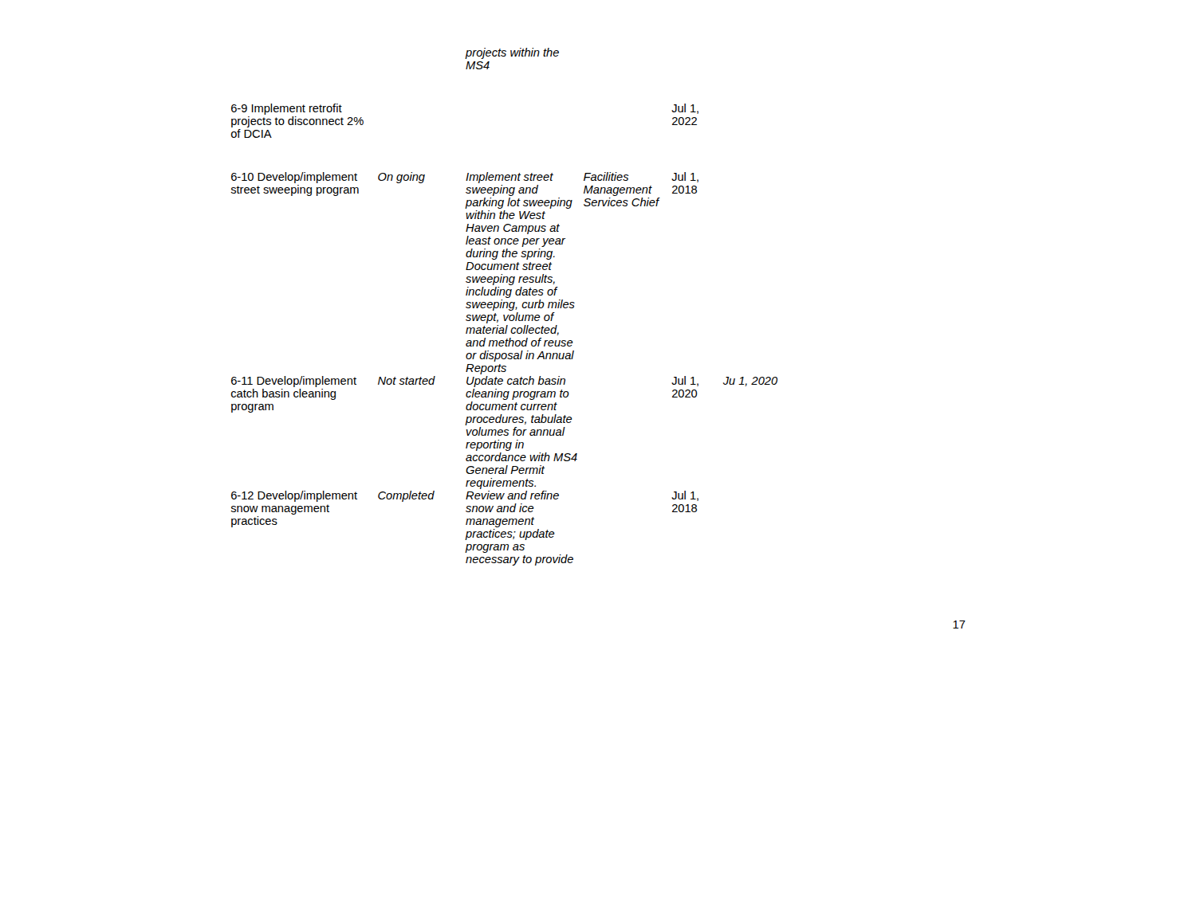| | | projects within the MS4 | | | | |
| 6-9 Implement retrofit projects to disconnect 2% of DCIA | | | | Jul 1, 2022 | | |
| 6-10 Develop/implement street sweeping program | On going | Implement street sweeping and parking lot sweeping within the West Haven Campus at least once per year during the spring. Document street sweeping results, including dates of sweeping, curb miles swept, volume of material collected, and method of reuse or disposal in Annual Reports | Facilities Management Services Chief | Jul 1, 2018 | | |
| 6-11 Develop/implement catch basin cleaning program | Not started | Update catch basin cleaning program to document current procedures, tabulate volumes for annual reporting in accordance with MS4 General Permit requirements. | | Jul 1, 2020 | Ju 1, 2020 | |
| 6-12 Develop/implement snow management practices | Completed | Review and refine snow and ice management practices; update program as necessary to provide | | Jul 1, 2018 | | |
17